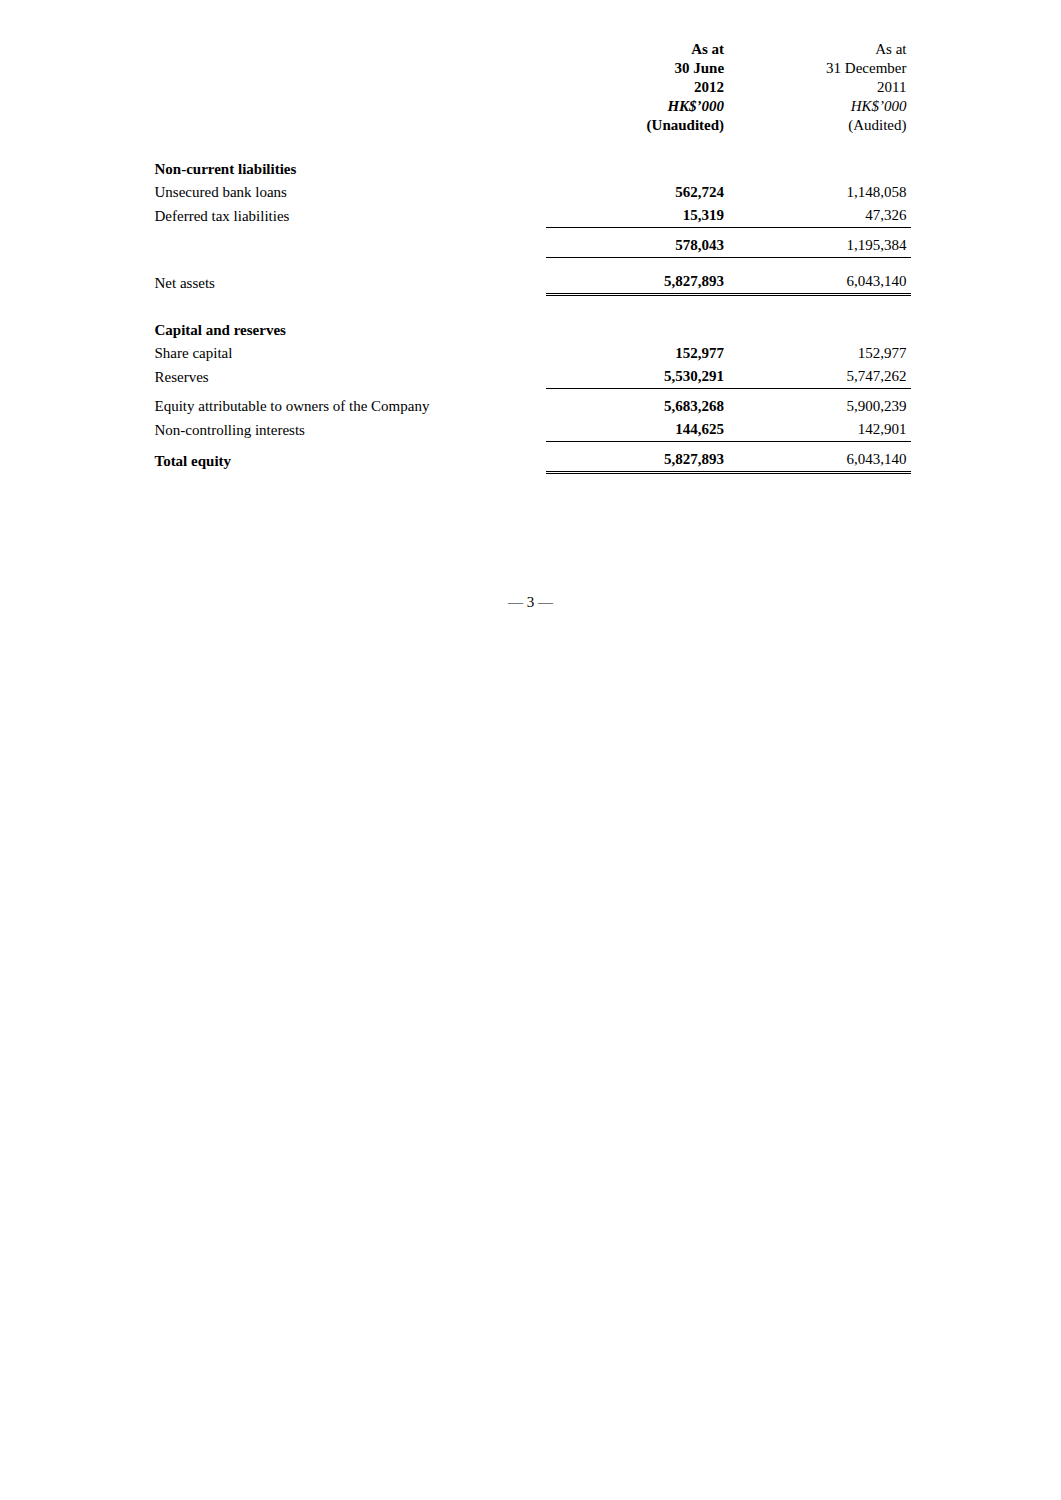| | As at | As at |
| | 30 June | 31 December |
| | 2012 | 2011 |
| | HK$’000 | HK$’000 |
| | (Unaudited) | (Audited) |
| Non-current liabilities | | |
| Unsecured bank loans | 562,724 | 1,148,058 |
| Deferred tax liabilities | 15,319 | 47,326 |
| | 578,043 | 1,195,384 |
| Net assets | 5,827,893 | 6,043,140 |
| Capital and reserves | | |
| Share capital | 152,977 | 152,977 |
| Reserves | 5,530,291 | 5,747,262 |
| Equity attributable to owners of the Company | 5,683,268 | 5,900,239 |
| Non-controlling interests | 144,625 | 142,901 |
| Total equity | 5,827,893 | 6,043,140 |
— 3 —